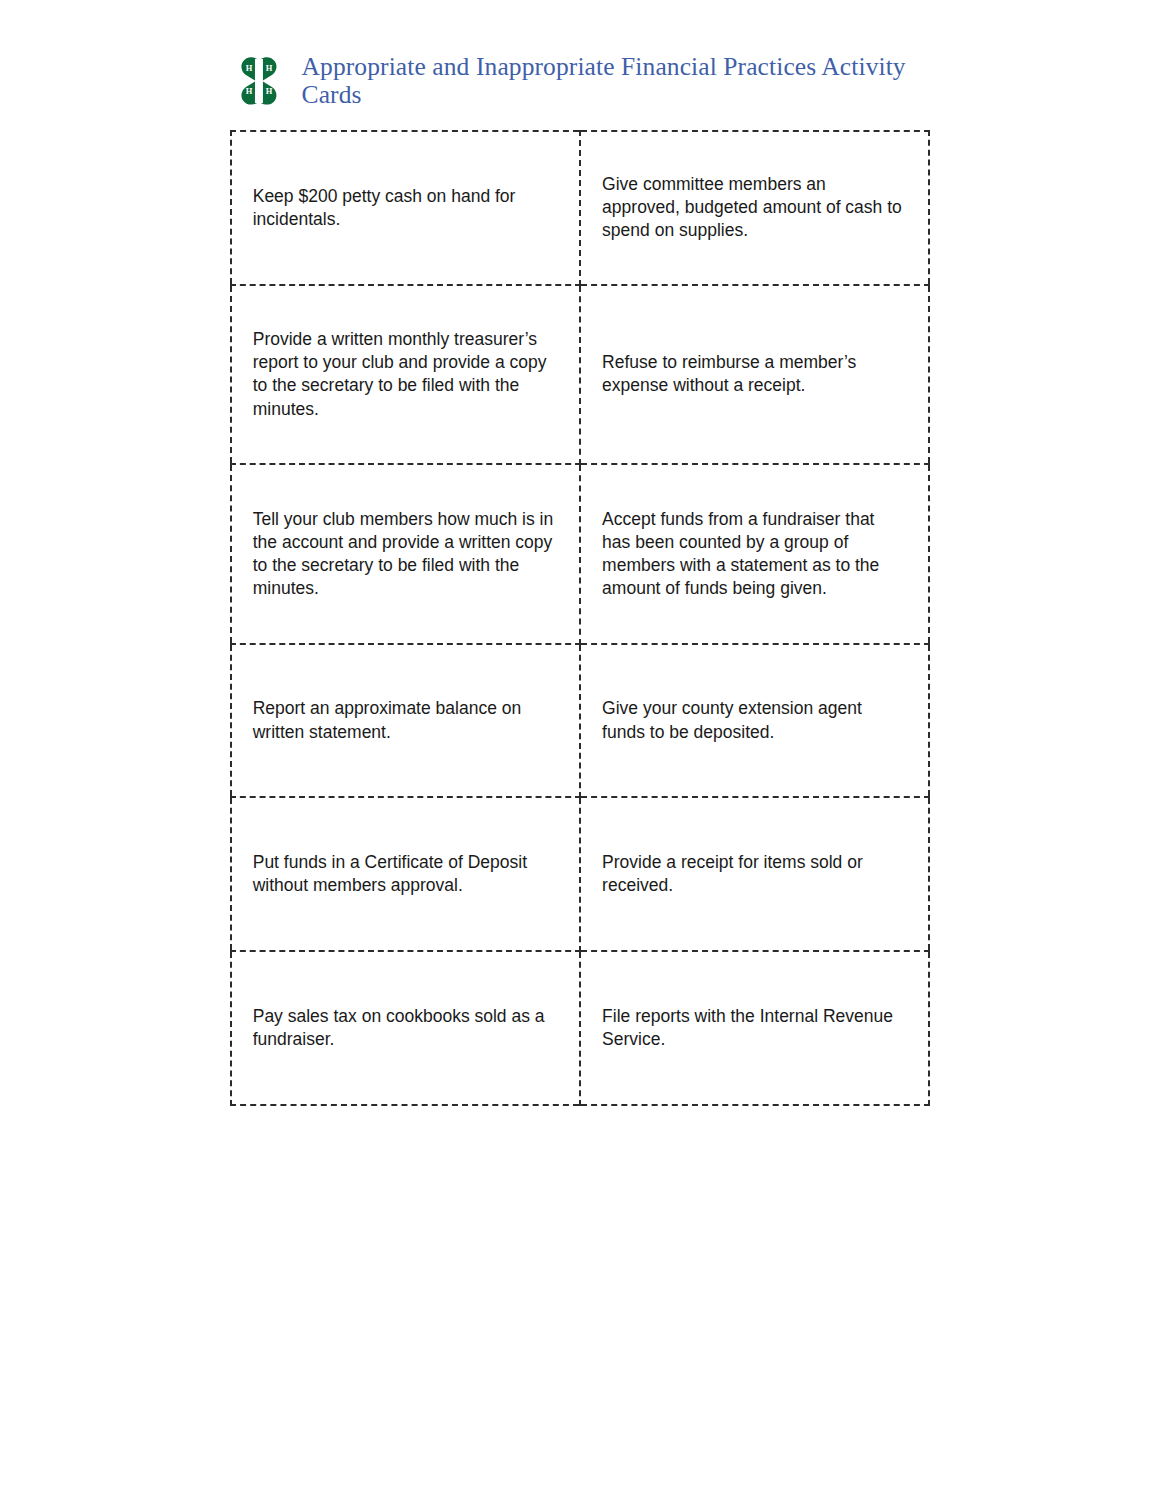H H H H
Appropriate and Inappropriate Financial Practices Activity Cards
| Keep $200 petty cash on hand for incidentals. | Give committee members an approved, budgeted amount of cash to spend on supplies. |
| Provide a written monthly treasurer’s report to your club and provide a copy to the secretary to be filed with the minutes. | Refuse to reimburse a member’s expense without a receipt. |
| Tell your club members how much is in the account and provide a written copy to the secretary to be filed with the minutes. | Accept funds from a fundraiser that has been counted by a group of members with a statement as to the amount of funds being given. |
| Report an approximate balance on written statement. | Give your county extension agent funds to be deposited. |
| Put funds in a Certificate of Deposit without members approval. | Provide a receipt for items sold or received. |
| Pay sales tax on cookbooks sold as a fundraiser. | File reports with the Internal Revenue Service. |